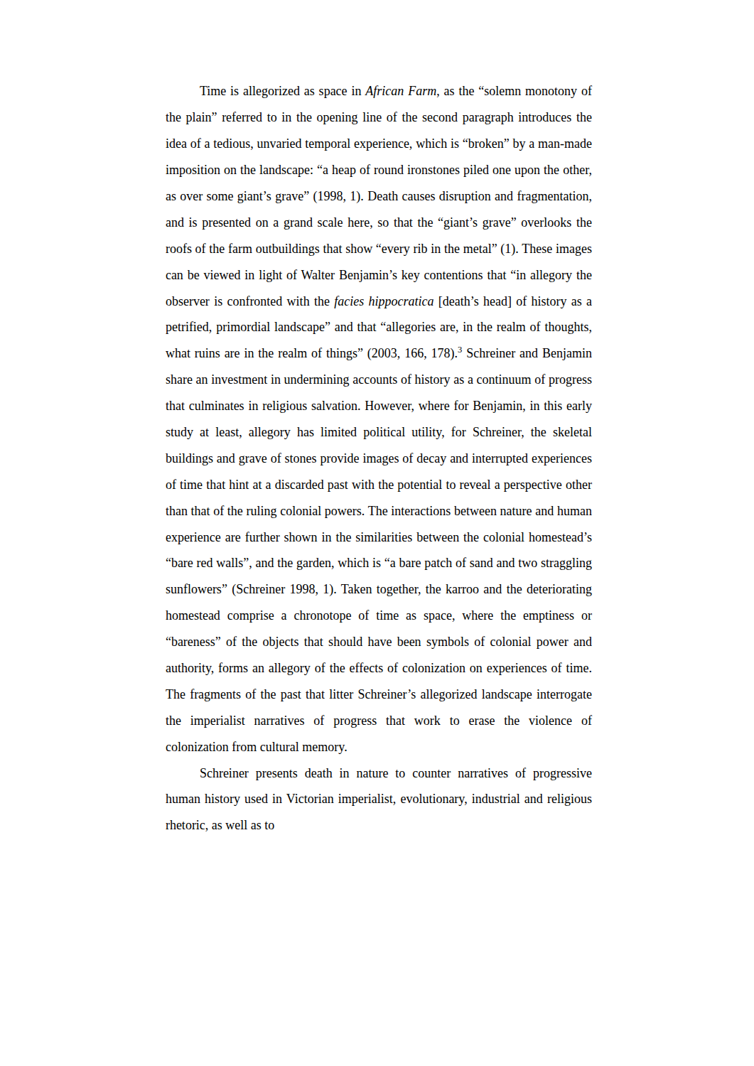Time is allegorized as space in African Farm, as the “solemn monotony of the plain” referred to in the opening line of the second paragraph introduces the idea of a tedious, unvaried temporal experience, which is “broken” by a man-made imposition on the landscape: “a heap of round ironstones piled one upon the other, as over some giant’s grave” (1998, 1). Death causes disruption and fragmentation, and is presented on a grand scale here, so that the “giant’s grave” overlooks the roofs of the farm outbuildings that show “every rib in the metal” (1). These images can be viewed in light of Walter Benjamin’s key contentions that “in allegory the observer is confronted with the facies hippocratica [death’s head] of history as a petrified, primordial landscape” and that “allegories are, in the realm of thoughts, what ruins are in the realm of things” (2003, 166, 178).3 Schreiner and Benjamin share an investment in undermining accounts of history as a continuum of progress that culminates in religious salvation. However, where for Benjamin, in this early study at least, allegory has limited political utility, for Schreiner, the skeletal buildings and grave of stones provide images of decay and interrupted experiences of time that hint at a discarded past with the potential to reveal a perspective other than that of the ruling colonial powers. The interactions between nature and human experience are further shown in the similarities between the colonial homestead’s “bare red walls”, and the garden, which is “a bare patch of sand and two straggling sunflowers” (Schreiner 1998, 1). Taken together, the karroo and the deteriorating homestead comprise a chronotope of time as space, where the emptiness or “bareness” of the objects that should have been symbols of colonial power and authority, forms an allegory of the effects of colonization on experiences of time. The fragments of the past that litter Schreiner’s allegorized landscape interrogate the imperialist narratives of progress that work to erase the violence of colonization from cultural memory.
Schreiner presents death in nature to counter narratives of progressive human history used in Victorian imperialist, evolutionary, industrial and religious rhetoric, as well as to